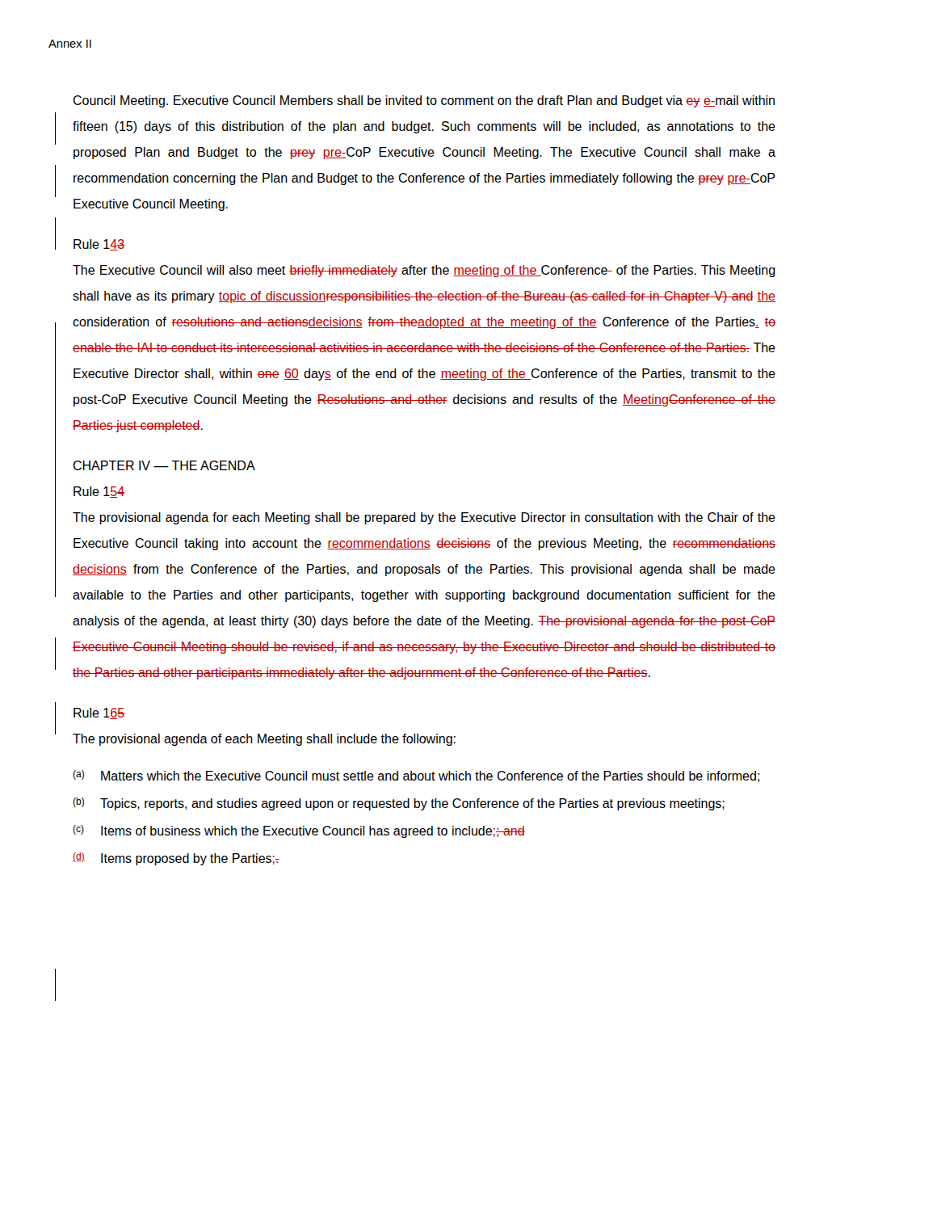Annex II
Council Meeting. Executive Council Members shall be invited to comment on the draft Plan and Budget via ey e-mail within fifteen (15) days of this distribution of the plan and budget. Such comments will be included, as annotations to the proposed Plan and Budget to the prey pre-CoP Executive Council Meeting. The Executive Council shall make a recommendation concerning the Plan and Budget to the Conference of the Parties immediately following the prey pre-CoP Executive Council Meeting.
Rule 143
The Executive Council will also meet briefly immediately after the meeting of the Conference of the Parties. This Meeting shall have as its primary topic of discussionresponsibilities the election of the Bureau (as called for in Chapter V) and the consideration of resolutions and actionsdecisions from theadopted at the meeting of the Conference of the Parties. to enable the IAI to conduct its intercessional activities in accordance with the decisions of the Conference of the Parties. The Executive Director shall, within one 60 days of the end of the meeting of the Conference of the Parties, transmit to the post-CoP Executive Council Meeting the Resolutions and other decisions and results of the MeetingConference of the Parties just completed.
CHAPTER IV –– THE AGENDA
Rule 154
The provisional agenda for each Meeting shall be prepared by the Executive Director in consultation with the Chair of the Executive Council taking into account the recommendations decisions of the previous Meeting, the recommendations decisions from the Conference of the Parties, and proposals of the Parties. This provisional agenda shall be made available to the Parties and other participants, together with supporting background documentation sufficient for the analysis of the agenda, at least thirty (30) days before the date of the Meeting. The provisional agenda for the post-CoP Executive Council Meeting should be revised, if and as necessary, by the Executive Director and should be distributed to the Parties and other participants immediately after the adjournment of the Conference of the Parties.
Rule 165
The provisional agenda of each Meeting shall include the following:
(a) Matters which the Executive Council must settle and about which the Conference of the Parties should be informed;
(b) Topics, reports, and studies agreed upon or requested by the Conference of the Parties at previous meetings;
(c) Items of business which the Executive Council has agreed to include;; and
(d) Items proposed by the Parties;.